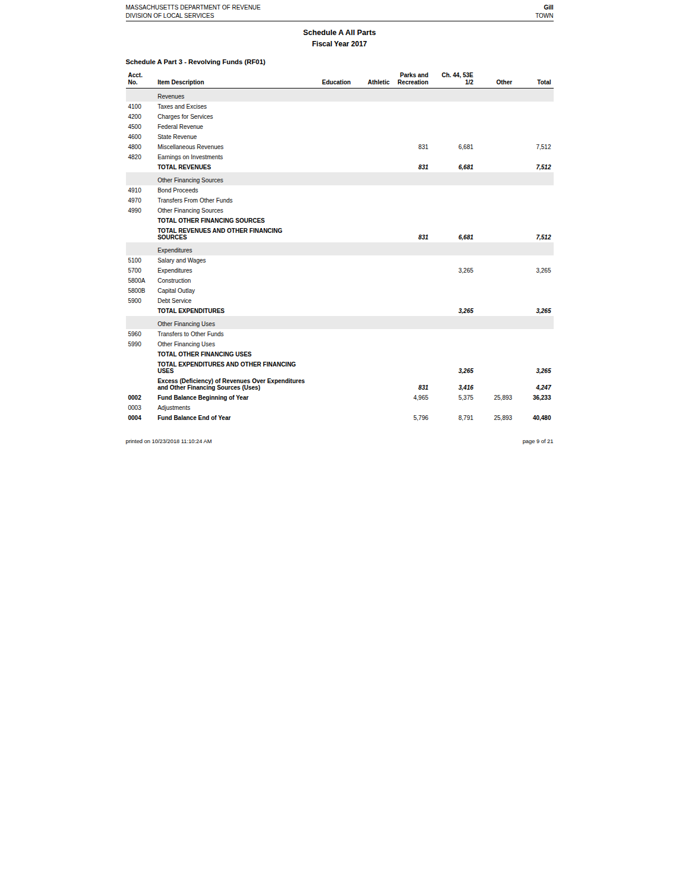| MASSACHUSETTS DEPARTMENT OF REVENUE DIVISION OF LOCAL SERVICES | Gill TOWN |
Schedule A All Parts
Fiscal Year 2017
Schedule A Part 3 - Revolving Funds (RF01)
| Acct. No. | Item Description | Education | Athletic | Parks and Recreation | Ch. 44, 53E 1/2 | Other | Total |
| --- | --- | --- | --- | --- | --- | --- | --- |
| | Revenues | | | | | | |
| 4100 | Taxes and Excises | | | | | | |
| 4200 | Charges for Services | | | | | | |
| 4500 | Federal Revenue | | | | | | |
| 4600 | State Revenue | | | | | | |
| 4800 | Miscellaneous Revenues | | | 831 | 6,681 | | 7,512 |
| 4820 | Earnings on Investments | | | | | | |
| | TOTAL REVENUES | | | 831 | 6,681 | | 7,512 |
| | Other Financing Sources | | | | | | |
| 4910 | Bond Proceeds | | | | | | |
| 4970 | Transfers From Other Funds | | | | | | |
| 4990 | Other Financing Sources | | | | | | |
| | TOTAL OTHER FINANCING SOURCES | | | | | | |
| | TOTAL REVENUES AND OTHER FINANCING SOURCES | | | 831 | 6,681 | | 7,512 |
| | Expenditures | | | | | | |
| 5100 | Salary and Wages | | | | | | |
| 5700 | Expenditures | | | | 3,265 | | 3,265 |
| 5800A | Construction | | | | | | |
| 5800B | Capital Outlay | | | | | | |
| 5900 | Debt Service | | | | | | |
| | TOTAL EXPENDITURES | | | | 3,265 | | 3,265 |
| | Other Financing Uses | | | | | | |
| 5960 | Transfers to Other Funds | | | | | | |
| 5990 | Other Financing Uses | | | | | | |
| | TOTAL OTHER FINANCING USES | | | | | | |
| | TOTAL EXPENDITURES AND OTHER FINANCING USES | | | | 3,265 | | 3,265 |
| | Excess (Deficiency) of Revenues Over Expenditures and Other Financing Sources (Uses) | | | 831 | 3,416 | | 4,247 |
| 0002 | Fund Balance Beginning of Year | | | 4,965 | 5,375 | 25,893 | 36,233 |
| 0003 | Adjustments | | | | | | |
| 0004 | Fund Balance End of Year | | | 5,796 | 8,791 | 25,893 | 40,480 |
printed on 10/23/2018 11:10:24 AM
page 9 of 21